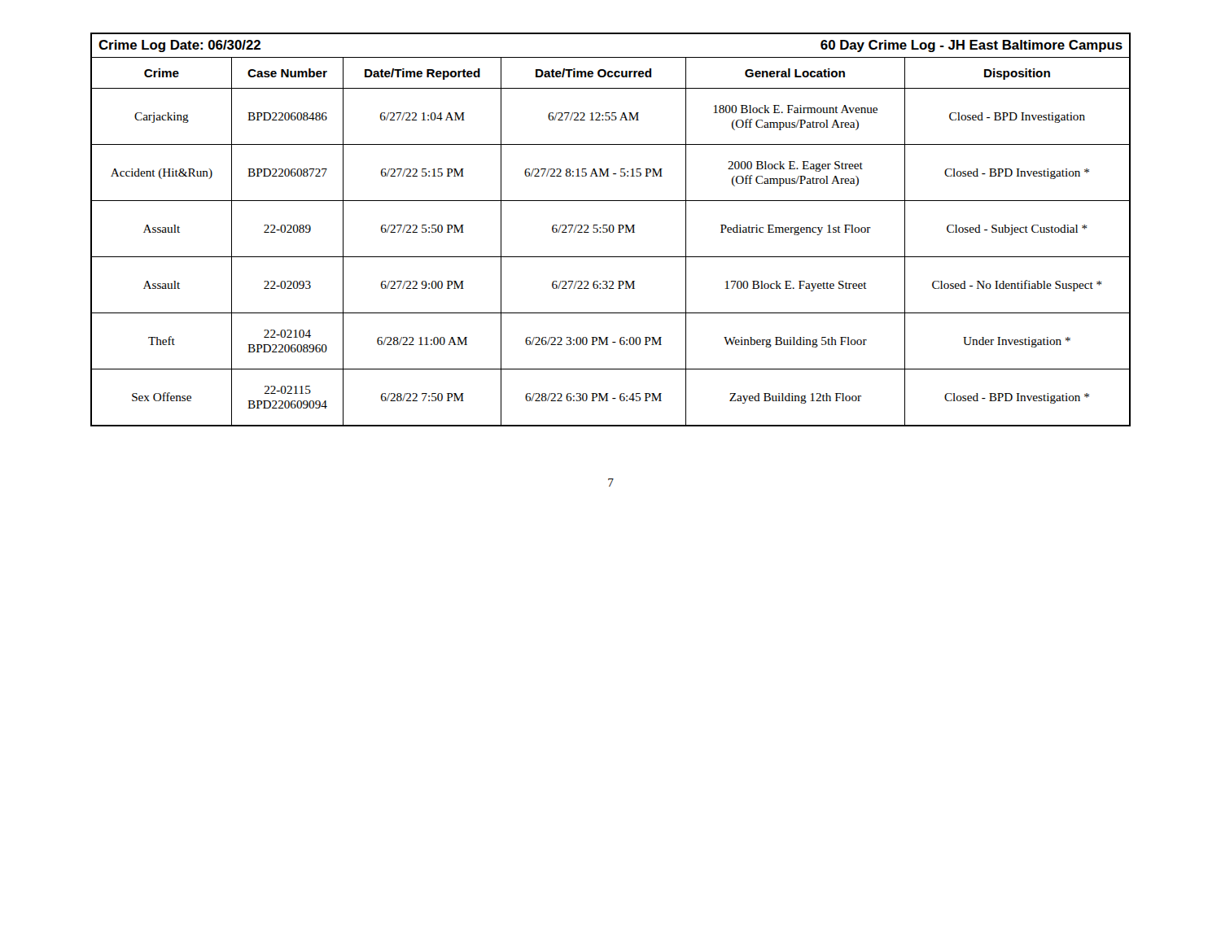| Crime Log Date: 06/30/22 | 60 Day Crime Log - JH East Baltimore Campus |
| --- | --- |
| Crime | Case Number | Date/Time Reported | Date/Time Occurred | General Location | Disposition |
| Carjacking | BPD220608486 | 6/27/22 1:04 AM | 6/27/22 12:55 AM | 1800 Block E. Fairmount Avenue (Off Campus/Patrol Area) | Closed - BPD Investigation |
| Accident (Hit&Run) | BPD220608727 | 6/27/22 5:15 PM | 6/27/22 8:15 AM - 5:15 PM | 2000 Block E. Eager Street (Off Campus/Patrol Area) | Closed - BPD Investigation * |
| Assault | 22-02089 | 6/27/22 5:50 PM | 6/27/22 5:50 PM | Pediatric Emergency 1st Floor | Closed - Subject Custodial * |
| Assault | 22-02093 | 6/27/22 9:00 PM | 6/27/22 6:32 PM | 1700 Block E. Fayette Street | Closed - No Identifiable Suspect * |
| Theft | 22-02104 BPD220608960 | 6/28/22 11:00 AM | 6/26/22 3:00 PM - 6:00 PM | Weinberg Building 5th Floor | Under Investigation * |
| Sex Offense | 22-02115 BPD220609094 | 6/28/22 7:50 PM | 6/28/22 6:30 PM - 6:45 PM | Zayed Building 12th Floor | Closed - BPD Investigation * |
7